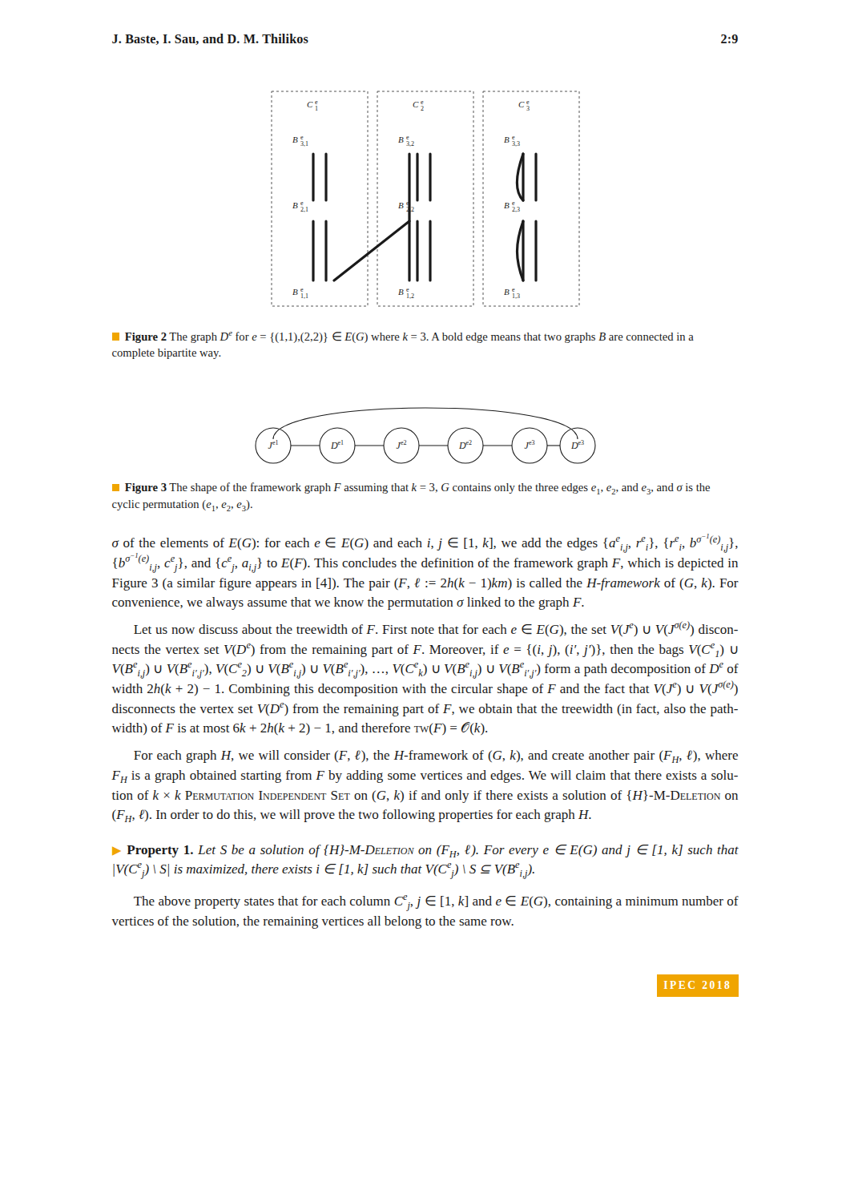J. Baste, I. Sau, and D. M. Thilikos 2:9
Ce1 Ce2 Ce3 Be3,1 Be3,2 Be3,3 Be2,1 Be2,2 Be2,3 Be1,1 Be1,2 Be1,3
Figure 2 The graph De for e = {(1,1),(2,2)} ∈ E(G) where k = 3. A bold edge means that two graphs B are connected in a complete bipartite way.
Je1 De1 Je2 De2 Je3 De3
Figure 3 The shape of the framework graph F assuming that k = 3, G contains only the three edges e1, e2, and e3, and σ is the cyclic permutation (e1, e2, e3).
σ of the elements of E(G): for each e ∈ E(G) and each i, j ∈ [1, k], we add the edges {aei,j, rei}, {rei, bσ−1(e)i,j}, {bσ−1(e)i,j, cej}, and {cej, ai,j} to E(F). This concludes the definition of the framework graph F, which is depicted in Figure 3 (a similar figure appears in [4]). The pair (F, ℓ := 2h(k − 1)km) is called the H-framework of (G, k). For convenience, we always assume that we know the permutation σ linked to the graph F.
Let us now discuss about the treewidth of F. First note that for each e ∈ E(G), the set V(Je) ∪ V(Jσ(e)) disconnects the vertex set V(De) from the remaining part of F. Moreover, if e = {(i, j), (i′, j′)}, then the bags V(Ce1) ∪ V(Bei,j) ∪ V(Bei′,j′), V(Ce2) ∪ V(Bei,j) ∪ V(Bei′,j′), …, V(Cek) ∪ V(Bei,j) ∪ V(Bei′,j′) form a path decomposition of De of width 2h(k + 2) − 1. Combining this decomposition with the circular shape of F and the fact that V(Je) ∪ V(Jσ(e)) disconnects the vertex set V(De) from the remaining part of F, we obtain that the treewidth (in fact, also the pathwidth) of F is at most 6k + 2h(k + 2) − 1, and therefore tw(F) = 𝒪(k).
For each graph H, we will consider (F, ℓ), the H-framework of (G, k), and create another pair (FH, ℓ), where FH is a graph obtained starting from F by adding some vertices and edges. We will claim that there exists a solution of k × k Permutation Independent Set on (G, k) if and only if there exists a solution of {H}-M-Deletion on (FH, ℓ). In order to do this, we will prove the two following properties for each graph H.
▶Property 1. Let S be a solution of {H}-M-Deletion on (FH, ℓ). For every e ∈ E(G) and j ∈ [1, k] such that |V(Cej) \ S| is maximized, there exists i ∈ [1, k] such that V(Cej) \ S ⊆ V(Bei,j).
The above property states that for each column Cej, j ∈ [1, k] and e ∈ E(G), containing a minimum number of vertices of the solution, the remaining vertices all belong to the same row.
IPEC 2018